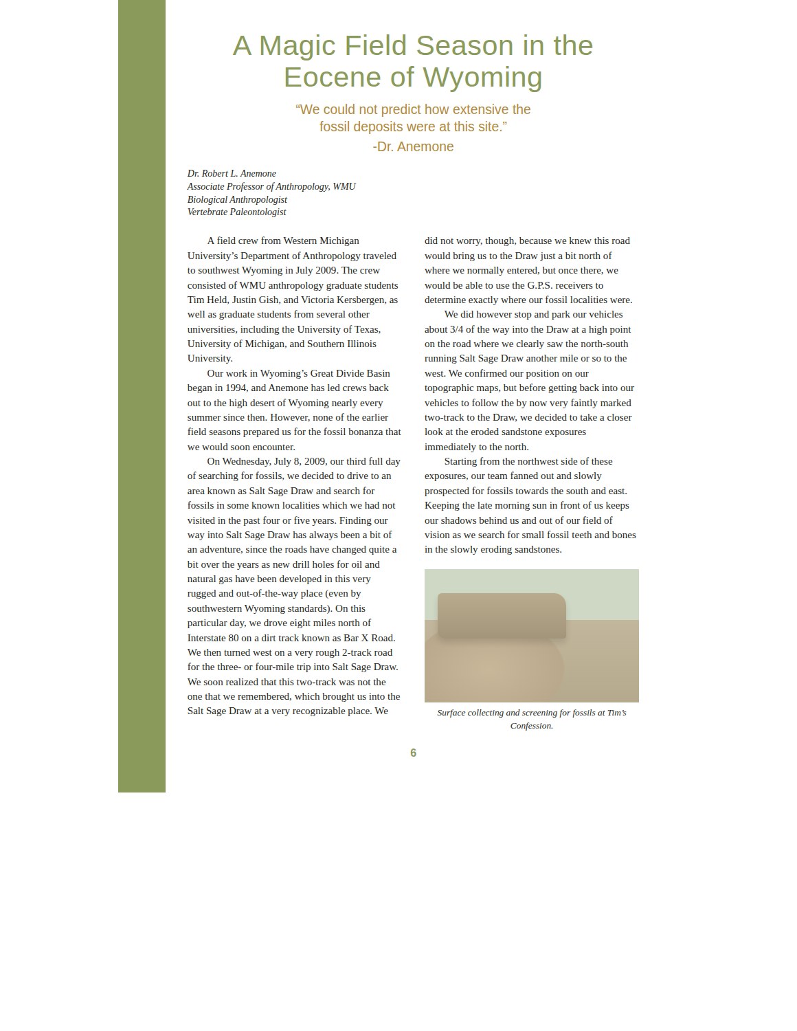A Magic Field Season in the
Eocene of Wyoming
“We could not predict how extensive the
fossil deposits were at this site.” -Dr. Anemone
Dr. Robert L. Anemone
Associate Professor of Anthropology, WMU
Biological Anthropologist
Vertebrate Paleontologist
A field crew from Western Michigan University’s Department of Anthropology traveled to southwest Wyoming in July 2009. The crew consisted of WMU anthropology graduate students Tim Held, Justin Gish, and Victoria Kersbergen, as well as graduate students from several other universities, including the University of Texas, University of Michigan, and Southern Illinois University.
Our work in Wyoming’s Great Divide Basin began in 1994, and Anemone has led crews back out to the high desert of Wyoming nearly every summer since then. However, none of the earlier field seasons prepared us for the fossil bonanza that we would soon encounter.
On Wednesday, July 8, 2009, our third full day of searching for fossils, we decided to drive to an area known as Salt Sage Draw and search for fossils in some known localities which we had not visited in the past four or five years. Finding our way into Salt Sage Draw has always been a bit of an adventure, since the roads have changed quite a bit over the years as new drill holes for oil and natural gas have been developed in this very rugged and out-of-the-way place (even by southwestern Wyoming standards). On this particular day, we drove eight miles north of Interstate 80 on a dirt track known as Bar X Road. We then turned west on a very rough 2-track road for the three- or four-mile trip into Salt Sage Draw. We soon realized that this two-track was not the one that we remembered, which brought us into the Salt Sage Draw at a very recognizable place. We did not worry, though, because we knew this road would bring us to the Draw just a bit north of where we normally entered, but once there, we would be able to use the G.P.S. receivers to determine exactly where our fossil localities were.
We did however stop and park our vehicles about 3/4 of the way into the Draw at a high point on the road where we clearly saw the north-south running Salt Sage Draw another mile or so to the west. We confirmed our position on our topographic maps, but before getting back into our vehicles to follow the by now very faintly marked two-track to the Draw, we decided to take a closer look at the eroded sandstone exposures immediately to the north.
Starting from the northwest side of these exposures, our team fanned out and slowly prospected for fossils towards the south and east. Keeping the late morning sun in front of us keeps our shadows behind us and out of our field of vision as we search for small fossil teeth and bones in the slowly eroding sandstones.
Surface collecting and screening for fossils at Tim’s Confession.
6